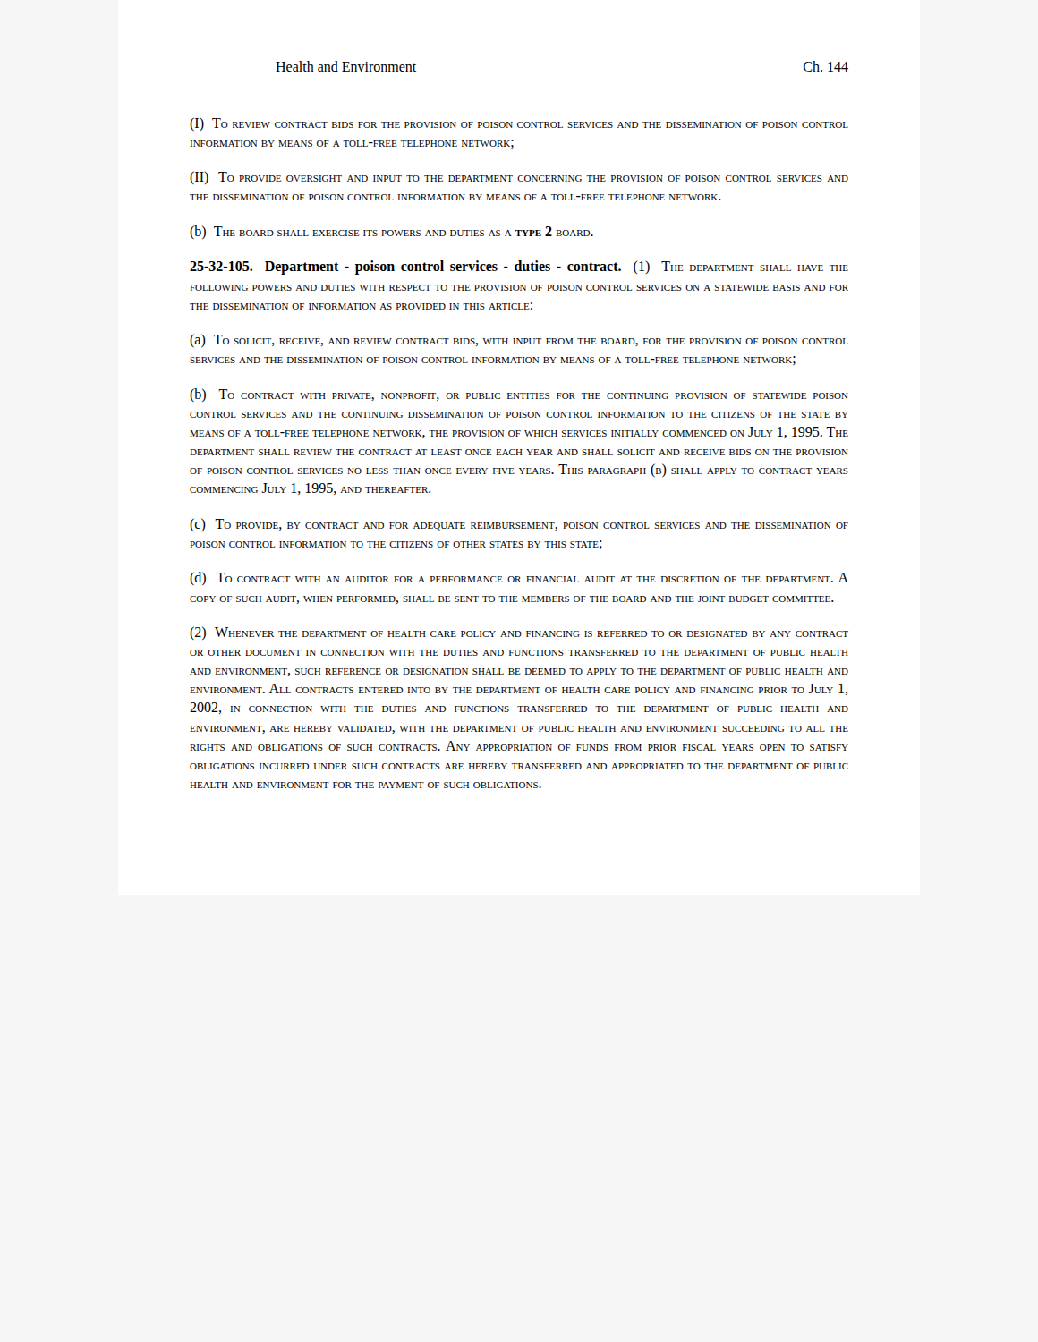Health and Environment Ch. 144
(I) To review contract bids for the provision of poison control services and the dissemination of poison control information by means of a toll-free telephone network;
(II) To provide oversight and input to the department concerning the provision of poison control services and the dissemination of poison control information by means of a toll-free telephone network.
(b) The board shall exercise its powers and duties as a type 2 board.
25-32-105. Department - poison control services - duties - contract. (1) The department shall have the following powers and duties with respect to the provision of poison control services on a statewide basis and for the dissemination of information as provided in this article:
(a) To solicit, receive, and review contract bids, with input from the board, for the provision of poison control services and the dissemination of poison control information by means of a toll-free telephone network;
(b) To contract with private, nonprofit, or public entities for the continuing provision of statewide poison control services and the continuing dissemination of poison control information to the citizens of the state by means of a toll-free telephone network, the provision of which services initially commenced on July 1, 1995. The department shall review the contract at least once each year and shall solicit and receive bids on the provision of poison control services no less than once every five years. This paragraph (b) shall apply to contract years commencing July 1, 1995, and thereafter.
(c) To provide, by contract and for adequate reimbursement, poison control services and the dissemination of poison control information to the citizens of other states by this state;
(d) To contract with an auditor for a performance or financial audit at the discretion of the department. A copy of such audit, when performed, shall be sent to the members of the board and the joint budget committee.
(2) Whenever the department of health care policy and financing is referred to or designated by any contract or other document in connection with the duties and functions transferred to the department of public health and environment, such reference or designation shall be deemed to apply to the department of public health and environment. All contracts entered into by the department of health care policy and financing prior to July 1, 2002, in connection with the duties and functions transferred to the department of public health and environment, are hereby validated, with the department of public health and environment succeeding to all the rights and obligations of such contracts. Any appropriation of funds from prior fiscal years open to satisfy obligations incurred under such contracts are hereby transferred and appropriated to the department of public health and environment for the payment of such obligations.